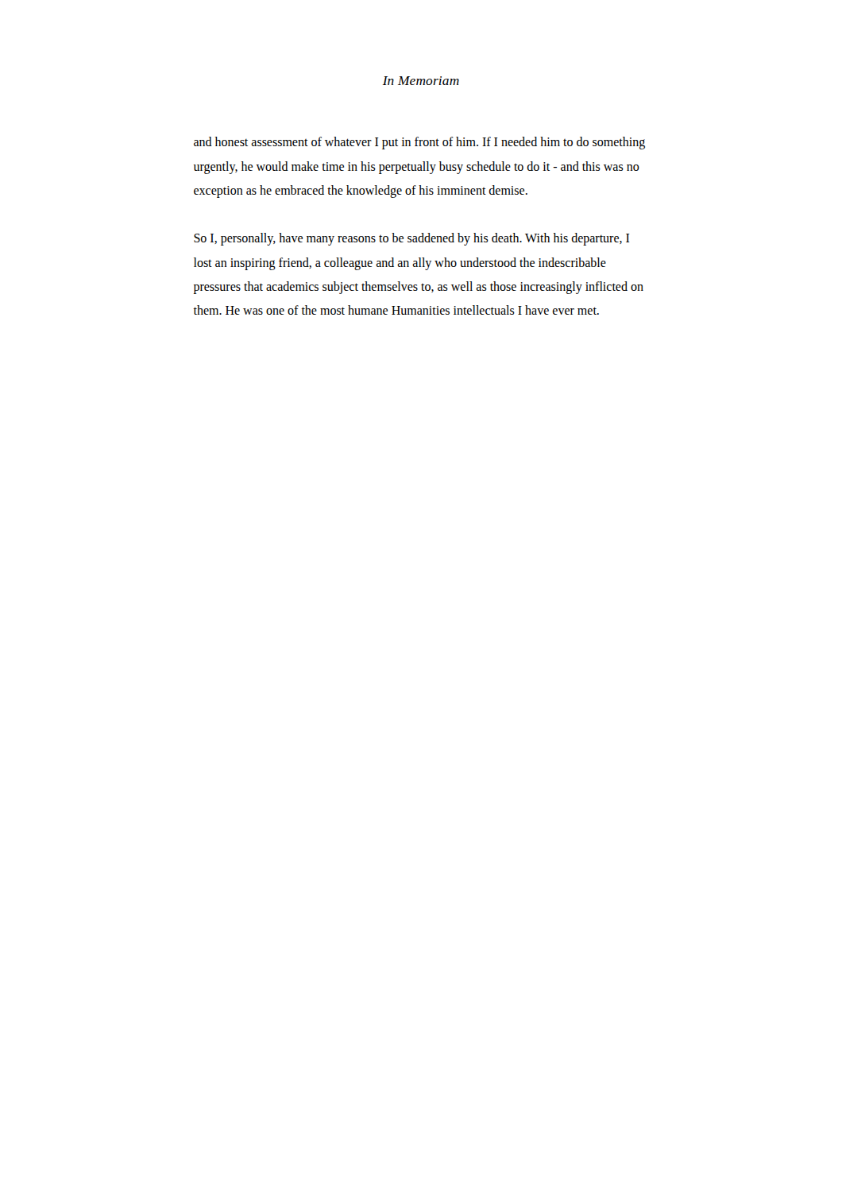In Memoriam
and honest assessment of whatever I put in front of him. If I needed him to do something urgently, he would make time in his perpetually busy schedule to do it - and this was no exception as he embraced the knowledge of his imminent demise.
So I, personally, have many reasons to be saddened by his death. With his departure, I lost an inspiring friend, a colleague and an ally who understood the indescribable pressures that academics subject themselves to, as well as those increasingly inflicted on them. He was one of the most humane Humanities intellectuals I have ever met.